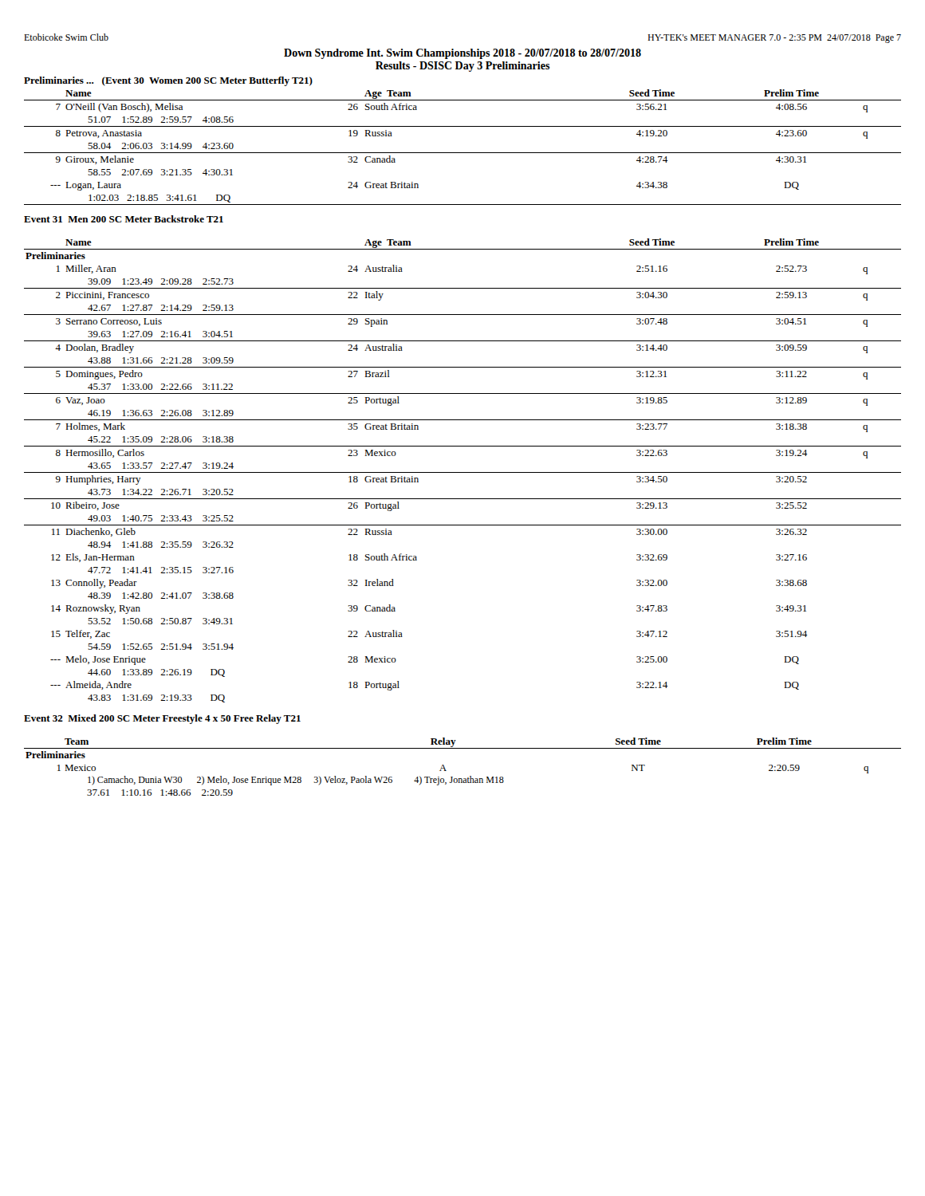Etobicoke Swim Club
HY-TEK's MEET MANAGER 7.0 - 2:35 PM 24/07/2018 Page 7
Down Syndrome Int. Swim Championships 2018 - 20/07/2018 to 28/07/2018
Results - DSISC Day 3 Preliminaries
Preliminaries ... (Event 30 Women 200 SC Meter Butterfly T21)
| | Name | | Age Team | Seed Time | Prelim Time | |
| --- | --- | --- | --- | --- | --- | --- |
| 7 | O'Neill (Van Bosch), Melisa | 26 | South Africa | 3:56.21 | 4:08.56 | q |
| | 51.07 1:52.89 2:59.57 4:08.56 |
| 8 | Petrova, Anastasia | 19 | Russia | 4:19.20 | 4:23.60 | q |
| | 58.04 2:06.03 3:14.99 4:23.60 |
| 9 | Giroux, Melanie | 32 | Canada | 4:28.74 | 4:30.31 | |
| | 58.55 2:07.69 3:21.35 4:30.31 |
| --- | Logan, Laura | 24 | Great Britain | 4:34.38 | DQ | |
| | 1:02.03 2:18.85 3:41.61 DQ |
Event 31 Men 200 SC Meter Backstroke T21
| | Name | | Age Team | Seed Time | Prelim Time | |
| --- | --- | --- | --- | --- | --- | --- |
| Preliminaries |
| 1 | Miller, Aran | 24 | Australia | 2:51.16 | 2:52.73 | q |
| | 39.09 1:23.49 2:09.28 2:52.73 |
| 2 | Piccinini, Francesco | 22 | Italy | 3:04.30 | 2:59.13 | q |
| | 42.67 1:27.87 2:14.29 2:59.13 |
| 3 | Serrano Correoso, Luis | 29 | Spain | 3:07.48 | 3:04.51 | q |
| | 39.63 1:27.09 2:16.41 3:04.51 |
| 4 | Doolan, Bradley | 24 | Australia | 3:14.40 | 3:09.59 | q |
| | 43.88 1:31.66 2:21.28 3:09.59 |
| 5 | Domingues, Pedro | 27 | Brazil | 3:12.31 | 3:11.22 | q |
| | 45.37 1:33.00 2:22.66 3:11.22 |
| 6 | Vaz, Joao | 25 | Portugal | 3:19.85 | 3:12.89 | q |
| | 46.19 1:36.63 2:26.08 3:12.89 |
| 7 | Holmes, Mark | 35 | Great Britain | 3:23.77 | 3:18.38 | q |
| | 45.22 1:35.09 2:28.06 3:18.38 |
| 8 | Hermosillo, Carlos | 23 | Mexico | 3:22.63 | 3:19.24 | q |
| | 43.65 1:33.57 2:27.47 3:19.24 |
| 9 | Humphries, Harry | 18 | Great Britain | 3:34.50 | 3:20.52 | |
| | 43.73 1:34.22 2:26.71 3:20.52 |
| 10 | Ribeiro, Jose | 26 | Portugal | 3:29.13 | 3:25.52 | |
| | 49.03 1:40.75 2:33.43 3:25.52 |
| 11 | Diachenko, Gleb | 22 | Russia | 3:30.00 | 3:26.32 | |
| | 48.94 1:41.88 2:35.59 3:26.32 |
| 12 | Els, Jan-Herman | 18 | South Africa | 3:32.69 | 3:27.16 | |
| | 47.72 1:41.41 2:35.15 3:27.16 |
| 13 | Connolly, Peadar | 32 | Ireland | 3:32.00 | 3:38.68 | |
| | 48.39 1:42.80 2:41.07 3:38.68 |
| 14 | Roznowsky, Ryan | 39 | Canada | 3:47.83 | 3:49.31 | |
| | 53.52 1:50.68 2:50.87 3:49.31 |
| 15 | Telfer, Zac | 22 | Australia | 3:47.12 | 3:51.94 | |
| | 54.59 1:52.65 2:51.94 3:51.94 |
| --- | Melo, Jose Enrique | 28 | Mexico | 3:25.00 | DQ | |
| | 44.60 1:33.89 2:26.19 DQ |
| --- | Almeida, Andre | 18 | Portugal | 3:22.14 | DQ | |
| | 43.83 1:31.69 2:19.33 DQ |
Event 32 Mixed 200 SC Meter Freestyle 4 x 50 Free Relay T21
| | Team | Relay | Seed Time | Prelim Time | |
| --- | --- | --- | --- | --- | --- |
| Preliminaries |
| 1 | Mexico | A | NT | 2:20.59 | q |
| | 1) Camacho, Dunia W30 2) Melo, Jose Enrique M28 3) Veloz, Paola W26 4) Trejo, Jonathan M18 |
| | 37.61 1:10.16 1:48.66 2:20.59 |